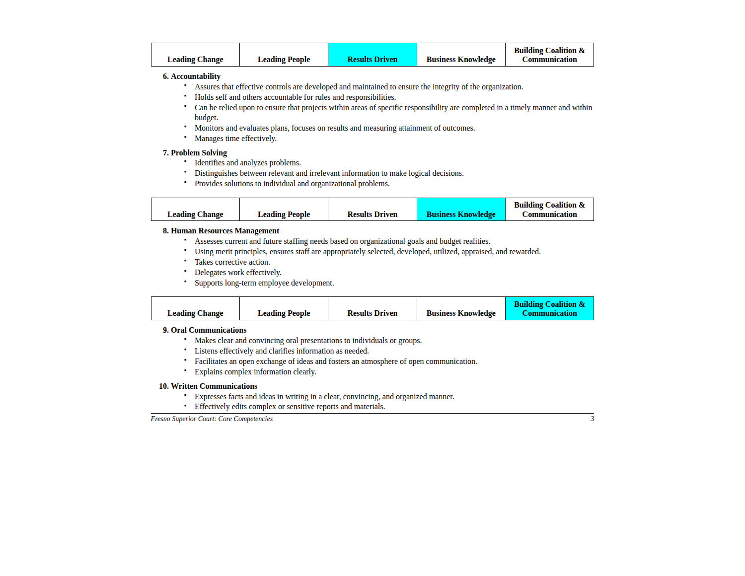| Leading Change | Leading People | Results Driven | Business Knowledge | Building Coalition & Communication |
Accountability
Assures that effective controls are developed and maintained to ensure the integrity of the organization.
Holds self and others accountable for rules and responsibilities.
Can be relied upon to ensure that projects within areas of specific responsibility are completed in a timely manner and within budget.
Monitors and evaluates plans, focuses on results and measuring attainment of outcomes.
Manages time effectively.
Problem Solving
Identifies and analyzes problems.
Distinguishes between relevant and irrelevant information to make logical decisions.
Provides solutions to individual and organizational problems.
| Leading Change | Leading People | Results Driven | Business Knowledge | Building Coalition & Communication |
Human Resources Management
Assesses current and future staffing needs based on organizational goals and budget realities.
Using merit principles, ensures staff are appropriately selected, developed, utilized, appraised, and rewarded.
Takes corrective action.
Delegates work effectively.
Supports long-term employee development.
| Leading Change | Leading People | Results Driven | Business Knowledge | Building Coalition & Communication |
Oral Communications
Makes clear and convincing oral presentations to individuals or groups.
Listens effectively and clarifies information as needed.
Facilitates an open exchange of ideas and fosters an atmosphere of open communication.
Explains complex information clearly.
Written Communications
Expresses facts and ideas in writing in a clear, convincing, and organized manner.
Effectively edits complex or sensitive reports and materials.
Fresno Superior Court: Core Competencies 3